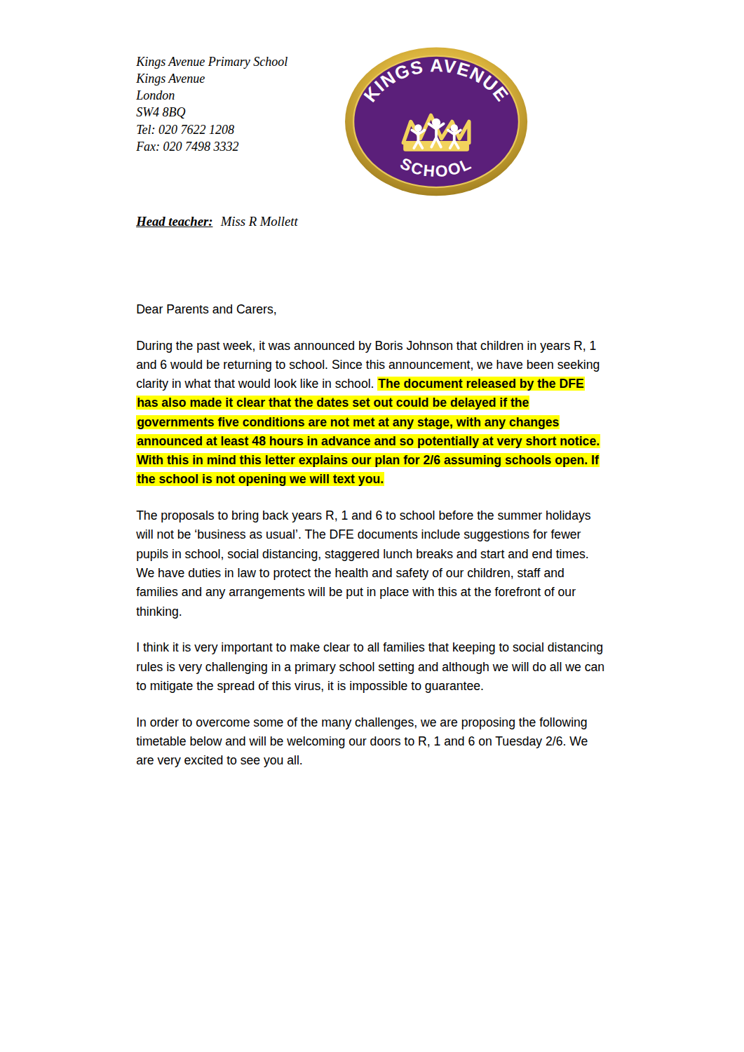Kings Avenue Primary School Kings Avenue London SW4 8BQ Tel: 020 7622 1208 Fax: 020 7498 3332
Kings Avenue School logo KINGS AVENUE SCHOOL
Head teacher: Miss R Mollett
Dear Parents and Carers,
During the past week, it was announced by Boris Johnson that children in years R, 1 and 6 would be returning to school. Since this announcement, we have been seeking clarity in what that would look like in school. The document released by the DFE has also made it clear that the dates set out could be delayed if the governments five conditions are not met at any stage, with any changes announced at least 48 hours in advance and so potentially at very short notice. With this in mind this letter explains our plan for 2/6 assuming schools open. If the school is not opening we will text you.
The proposals to bring back years R, 1 and 6 to school before the summer holidays will not be ‘business as usual’. The DFE documents include suggestions for fewer pupils in school, social distancing, staggered lunch breaks and start and end times. We have duties in law to protect the health and safety of our children, staff and families and any arrangements will be put in place with this at the forefront of our thinking.
I think it is very important to make clear to all families that keeping to social distancing rules is very challenging in a primary school setting and although we will do all we can to mitigate the spread of this virus, it is impossible to guarantee.
In order to overcome some of the many challenges, we are proposing the following timetable below and will be welcoming our doors to R, 1 and 6 on Tuesday 2/6. We are very excited to see you all.